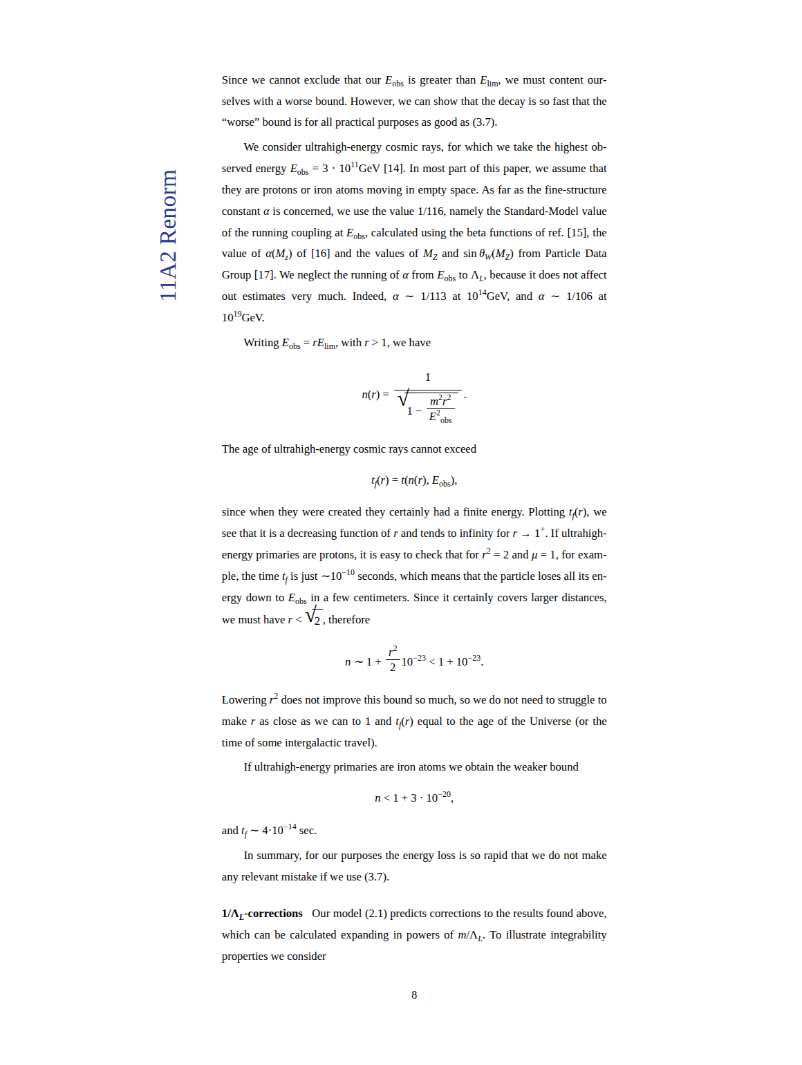11A2 Renorm
Since we cannot exclude that our Eobs is greater than Elim, we must content ourselves with a worse bound. However, we can show that the decay is so fast that the “worse” bound is for all practical purposes as good as (3.7).
We consider ultrahigh-energy cosmic rays, for which we take the highest observed energy Eobs = 3 · 1011GeV [14]. In most part of this paper, we assume that they are protons or iron atoms moving in empty space. As far as the fine-structure constant α is concerned, we use the value 1/116, namely the Standard-Model value of the running coupling at Eobs, calculated using the beta functions of ref. [15], the value of α(Mz) of [16] and the values of MZ and sin θW(MZ) from Particle Data Group [17]. We neglect the running of α from Eobs to ΛL, because it does not affect out estimates very much. Indeed, α ∼ 1/113 at 1014GeV, and α ∼ 1/106 at 1019GeV.
Writing Eobs = rElim, with r > 1, we have
n(r) = 1 1 − m2r2 E2obs .
The age of ultrahigh-energy cosmic rays cannot exceed
tf(r) = t(n(r), Eobs),
since when they were created they certainly had a finite energy. Plotting tf(r), we see that it is a decreasing function of r and tends to infinity for r → 1+. If ultrahigh-energy primaries are protons, it is easy to check that for r2 = 2 and μ = 1, for example, the time tf is just ∼10−10 seconds, which means that the particle loses all its energy down to Eobs in a few centimeters. Since it certainly covers larger distances, we must have r < 2, therefore
n ∼ 1 + r2210−23 < 1 + 10−23.
Lowering r2 does not improve this bound so much, so we do not need to struggle to make r as close as we can to 1 and tf(r) equal to the age of the Universe (or the time of some intergalactic travel).
If ultrahigh-energy primaries are iron atoms we obtain the weaker bound
n < 1 + 3 · 10−20,
and tf ∼ 4·10−14 sec.
In summary, for our purposes the energy loss is so rapid that we do not make any relevant mistake if we use (3.7).
1/ΛL-corrections Our model (2.1) predicts corrections to the results found above, which can be calculated expanding in powers of m/ΛL. To illustrate integrability properties we consider
8